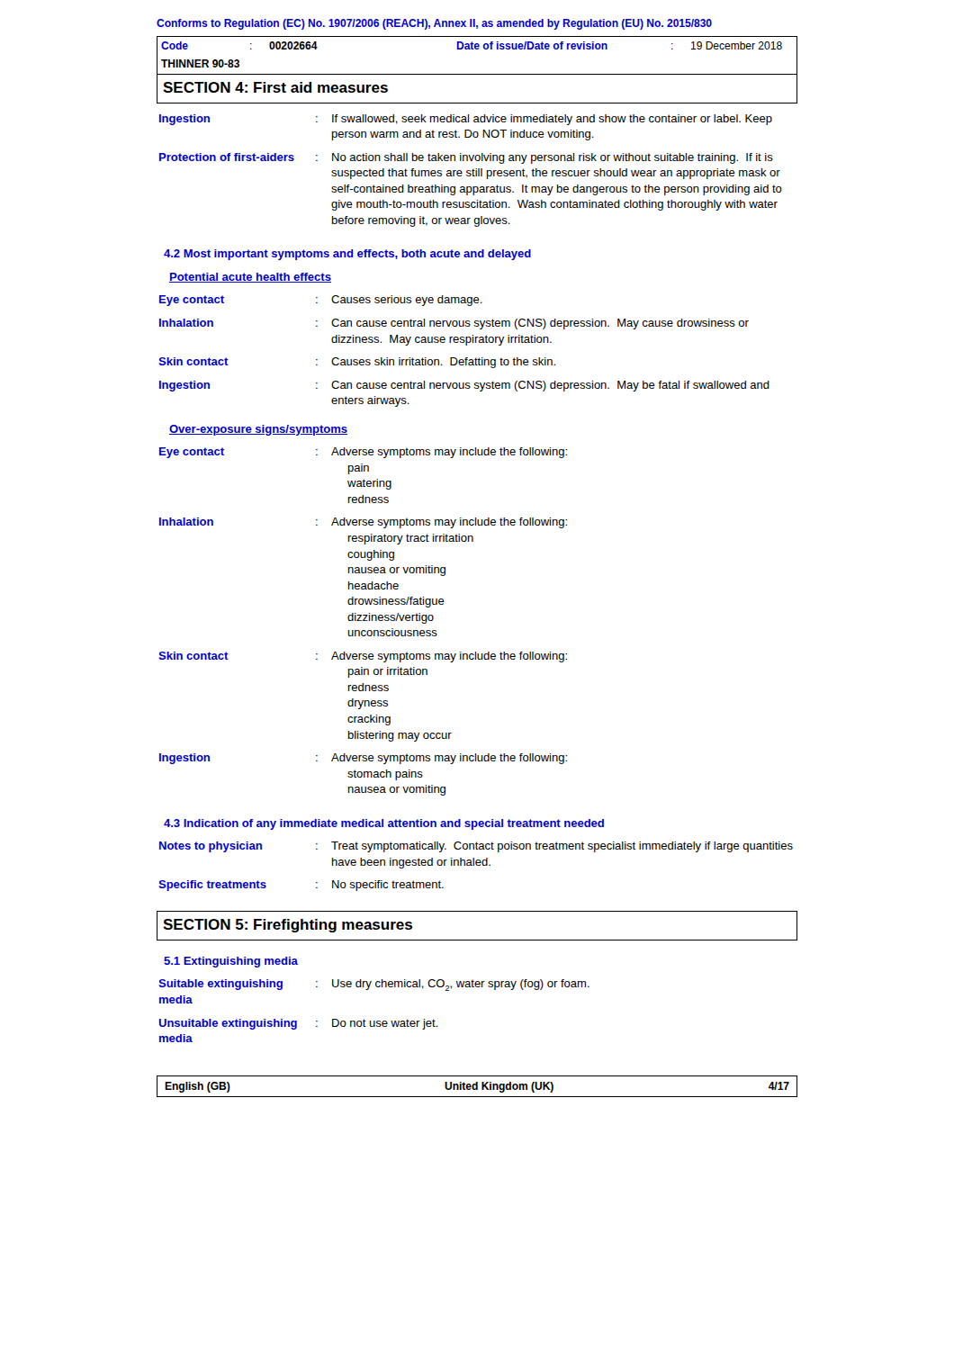Conforms to Regulation (EC) No. 1907/2006 (REACH), Annex II, as amended by Regulation (EU) No. 2015/830
| Code | : | 00202664 | Date of issue/Date of revision | : | 19 December 2018 |
| THINNER 90-83 |
SECTION 4: First aid measures
| Ingestion | : | If swallowed, seek medical advice immediately and show the container or label. Keep person warm and at rest. Do NOT induce vomiting. |
| Protection of first-aiders | : | No action shall be taken involving any personal risk or without suitable training. If it is suspected that fumes are still present, the rescuer should wear an appropriate mask or self-contained breathing apparatus. It may be dangerous to the person providing aid to give mouth-to-mouth resuscitation. Wash contaminated clothing thoroughly with water before removing it, or wear gloves. |
4.2 Most important symptoms and effects, both acute and delayed
Potential acute health effects
| Eye contact | : | Causes serious eye damage. |
| Inhalation | : | Can cause central nervous system (CNS) depression. May cause drowsiness or dizziness. May cause respiratory irritation. |
| Skin contact | : | Causes skin irritation. Defatting to the skin. |
| Ingestion | : | Can cause central nervous system (CNS) depression. May be fatal if swallowed and enters airways. |
Over-exposure signs/symptoms
| Eye contact | : | Adverse symptoms may include the following: pain watering redness |
| Inhalation | : | Adverse symptoms may include the following: respiratory tract irritation coughing nausea or vomiting headache drowsiness/fatigue dizziness/vertigo unconsciousness |
| Skin contact | : | Adverse symptoms may include the following: pain or irritation redness dryness cracking blistering may occur |
| Ingestion | : | Adverse symptoms may include the following: stomach pains nausea or vomiting |
4.3 Indication of any immediate medical attention and special treatment needed
| Notes to physician | : | Treat symptomatically. Contact poison treatment specialist immediately if large quantities have been ingested or inhaled. |
| Specific treatments | : | No specific treatment. |
SECTION 5: Firefighting measures
5.1 Extinguishing media
| Suitable extinguishing media | : | Use dry chemical, CO 2 , water spray (fog) or foam. |
| Unsuitable extinguishing media | : | Do not use water jet. |
English (GB) United Kingdom (UK) 4/17